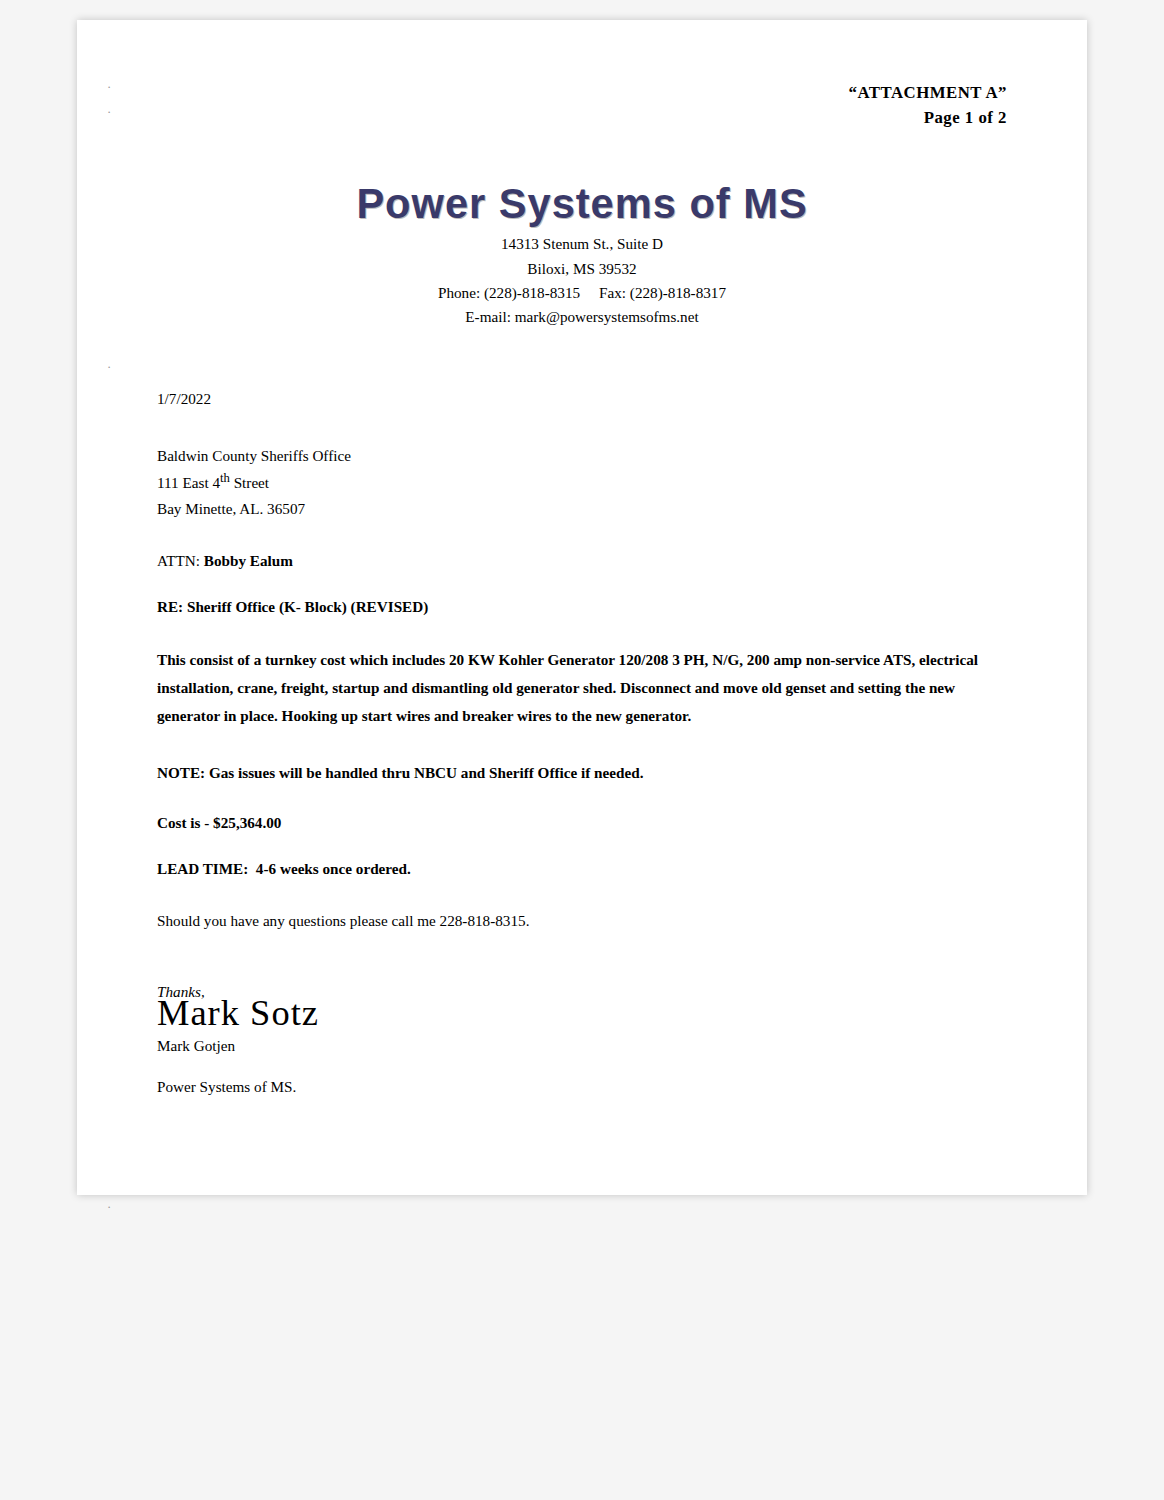· · · ·
“ATTACHMENT A”
Page 1 of 2
Power Systems of MS
14313 Stenum St., Suite D
Biloxi, MS 39532
Phone: (228)-818-8315 Fax: (228)-818-8317
E-mail: mark@powersystemsofms.net
1/7/2022
Baldwin County Sheriffs Office
111 East 4th Street
Bay Minette, AL. 36507
ATTN: Bobby Ealum
RE: Sheriff Office (K- Block) (REVISED)
This consist of a turnkey cost which includes 20 KW Kohler Generator 120/208 3 PH, N/G, 200 amp non-service ATS, electrical installation, crane, freight, startup and dismantling old generator shed. Disconnect and move old genset and setting the new generator in place. Hooking up start wires and breaker wires to the new generator.
NOTE: Gas issues will be handled thru NBCU and Sheriff Office if needed.
Cost is - $25,364.00
LEAD TIME: 4-6 weeks once ordered.
Should you have any questions please call me 228-818-8315.
Thanks,
Mark Sotz
Mark Gotjen
Power Systems of MS.